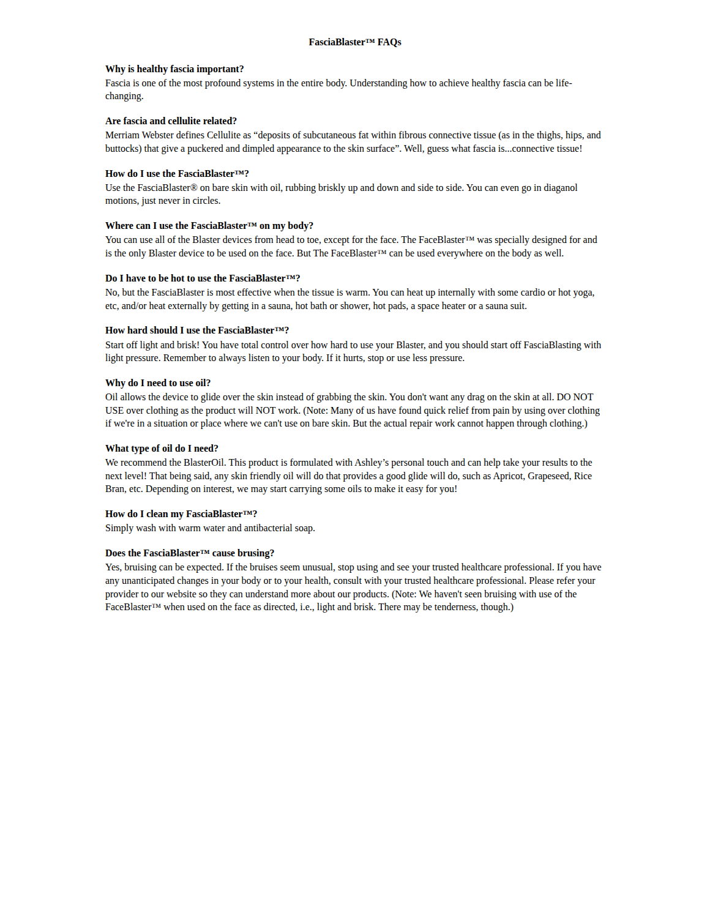FasciaBlaster™ FAQs
Why is healthy fascia important?
Fascia is one of the most profound systems in the entire body. Understanding how to achieve healthy fascia can be life-changing.
Are fascia and cellulite related?
Merriam Webster defines Cellulite as “deposits of subcutaneous fat within fibrous connective tissue (as in the thighs, hips, and buttocks) that give a puckered and dimpled appearance to the skin surface”. Well, guess what fascia is...connective tissue!
How do I use the FasciaBlaster™?
Use the FasciaBlaster® on bare skin with oil, rubbing briskly up and down and side to side. You can even go in diaganol motions, just never in circles.
Where can I use the FasciaBlaster™ on my body?
You can use all of the Blaster devices from head to toe, except for the face. The FaceBlaster™ was specially designed for and is the only Blaster device to be used on the face. But The FaceBlaster™ can be used everywhere on the body as well.
Do I have to be hot to use the FasciaBlaster™?
No, but the FasciaBlaster is most effective when the tissue is warm. You can heat up internally with some cardio or hot yoga, etc, and/or heat externally by getting in a sauna, hot bath or shower, hot pads, a space heater or a sauna suit.
How hard should I use the FasciaBlaster™?
Start off light and brisk! You have total control over how hard to use your Blaster, and you should start off FasciaBlasting with light pressure. Remember to always listen to your body. If it hurts, stop or use less pressure.
Why do I need to use oil?
Oil allows the device to glide over the skin instead of grabbing the skin. You don't want any drag on the skin at all. DO NOT USE over clothing as the product will NOT work. (Note: Many of us have found quick relief from pain by using over clothing if we're in a situation or place where we can't use on bare skin. But the actual repair work cannot happen through clothing.)
What type of oil do I need?
We recommend the BlasterOil. This product is formulated with Ashley’s personal touch and can help take your results to the next level! That being said, any skin friendly oil will do that provides a good glide will do, such as Apricot, Grapeseed, Rice Bran, etc. Depending on interest, we may start carrying some oils to make it easy for you!
How do I clean my FasciaBlaster™?
Simply wash with warm water and antibacterial soap.
Does the FasciaBlaster™ cause brusing?
Yes, bruising can be expected. If the bruises seem unusual, stop using and see your trusted healthcare professional. If you have any unanticipated changes in your body or to your health, consult with your trusted healthcare professional. Please refer your provider to our website so they can understand more about our products. (Note: We haven't seen bruising with use of the FaceBlaster™ when used on the face as directed, i.e., light and brisk. There may be tenderness, though.)